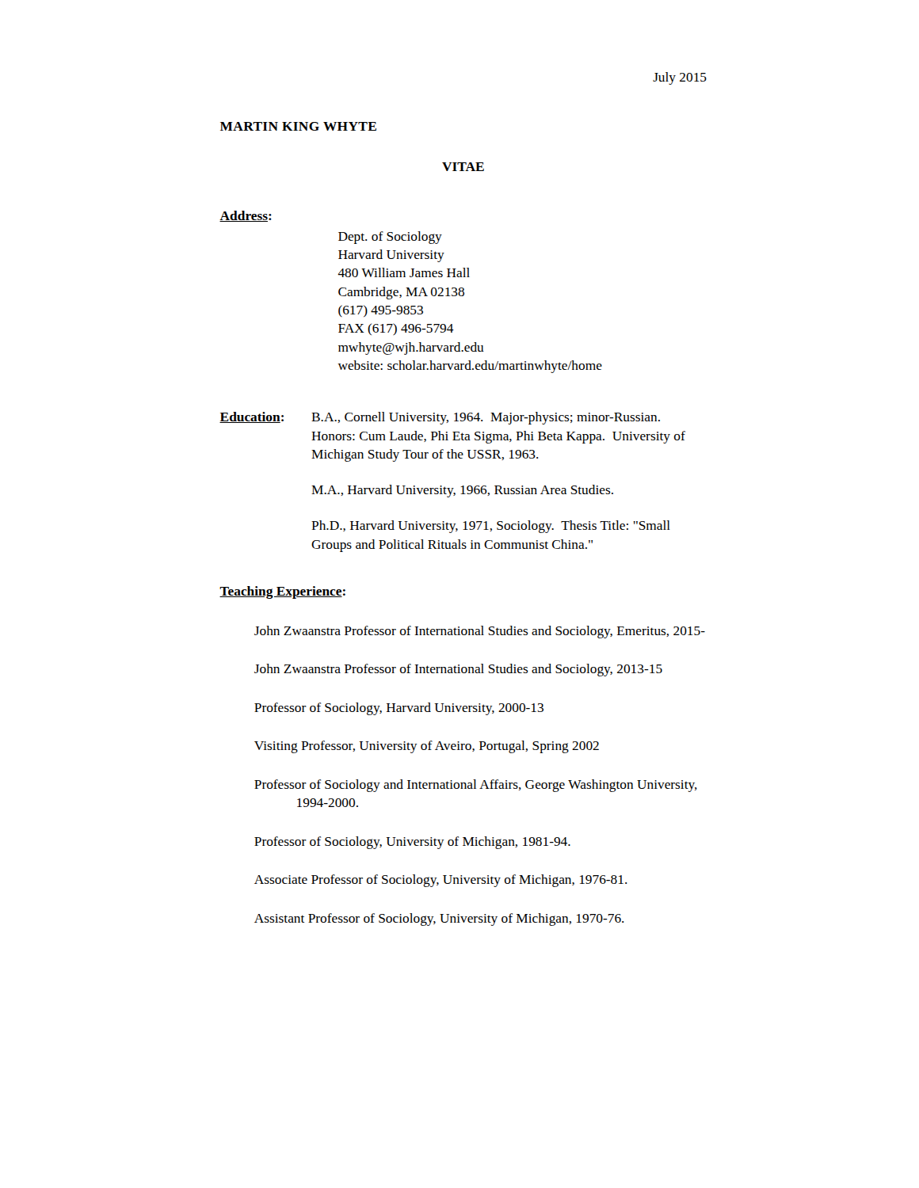July 2015
MARTIN KING WHYTE
VITAE
Address:
Dept. of Sociology
Harvard University
480 William James Hall
Cambridge, MA 02138
(617) 495-9853
FAX (617) 496-5794
mwhyte@wjh.harvard.edu
website: scholar.harvard.edu/martinwhyte/home
Education:
B.A., Cornell University, 1964. Major-physics; minor-Russian. Honors: Cum Laude, Phi Eta Sigma, Phi Beta Kappa. University of Michigan Study Tour of the USSR, 1963.
M.A., Harvard University, 1966, Russian Area Studies.
Ph.D., Harvard University, 1971, Sociology. Thesis Title: "Small Groups and Political Rituals in Communist China."
Teaching Experience:
John Zwaanstra Professor of International Studies and Sociology, Emeritus, 2015-
John Zwaanstra Professor of International Studies and Sociology, 2013-15
Professor of Sociology, Harvard University, 2000-13
Visiting Professor, University of Aveiro, Portugal, Spring 2002
Professor of Sociology and International Affairs, George Washington University,1994-2000.
Professor of Sociology, University of Michigan, 1981-94.
Associate Professor of Sociology, University of Michigan, 1976-81.
Assistant Professor of Sociology, University of Michigan, 1970-76.